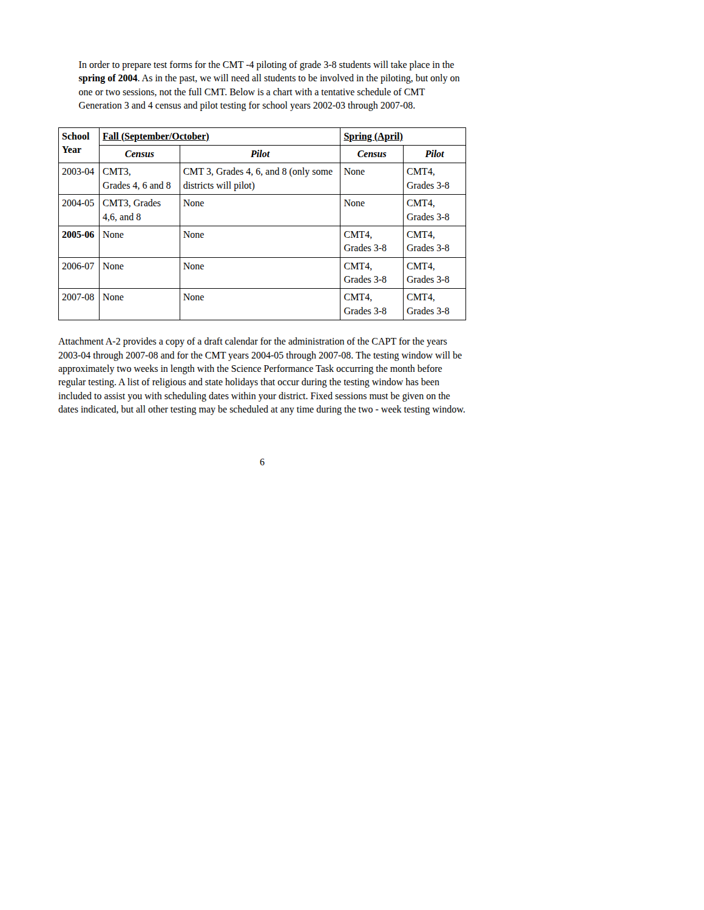In order to prepare test forms for the CMT -4 piloting of grade 3-8 students will take place in the spring of 2004. As in the past, we will need all students to be involved in the piloting, but only on one or two sessions, not the full CMT. Below is a chart with a tentative schedule of CMT Generation 3 and 4 census and pilot testing for school years 2002-03 through 2007-08.
| School Year | Fall (September/October) | Spring (April) |
| Census | Pilot | Census | Pilot |
| 2003-04 | CMT3, Grades 4, 6 and 8 | CMT 3, Grades 4, 6, and 8 (only some districts will pilot) | None | CMT4, Grades 3-8 |
| 2004-05 | CMT3, Grades 4,6, and 8 | None | None | CMT4, Grades 3-8 |
| 2005-06 | None | None | CMT4, Grades 3-8 | CMT4, Grades 3-8 |
| 2006-07 | None | None | CMT4, Grades 3-8 | CMT4, Grades 3-8 |
| 2007-08 | None | None | CMT4, Grades 3-8 | CMT4, Grades 3-8 |
Attachment A-2 provides a copy of a draft calendar for the administration of the CAPT for the years 2003-04 through 2007-08 and for the CMT years 2004-05 through 2007-08. The testing window will be approximately two weeks in length with the Science Performance Task occurring the month before regular testing. A list of religious and state holidays that occur during the testing window has been included to assist you with scheduling dates within your district. Fixed sessions must be given on the dates indicated, but all other testing may be scheduled at any time during the two - week testing window.
6